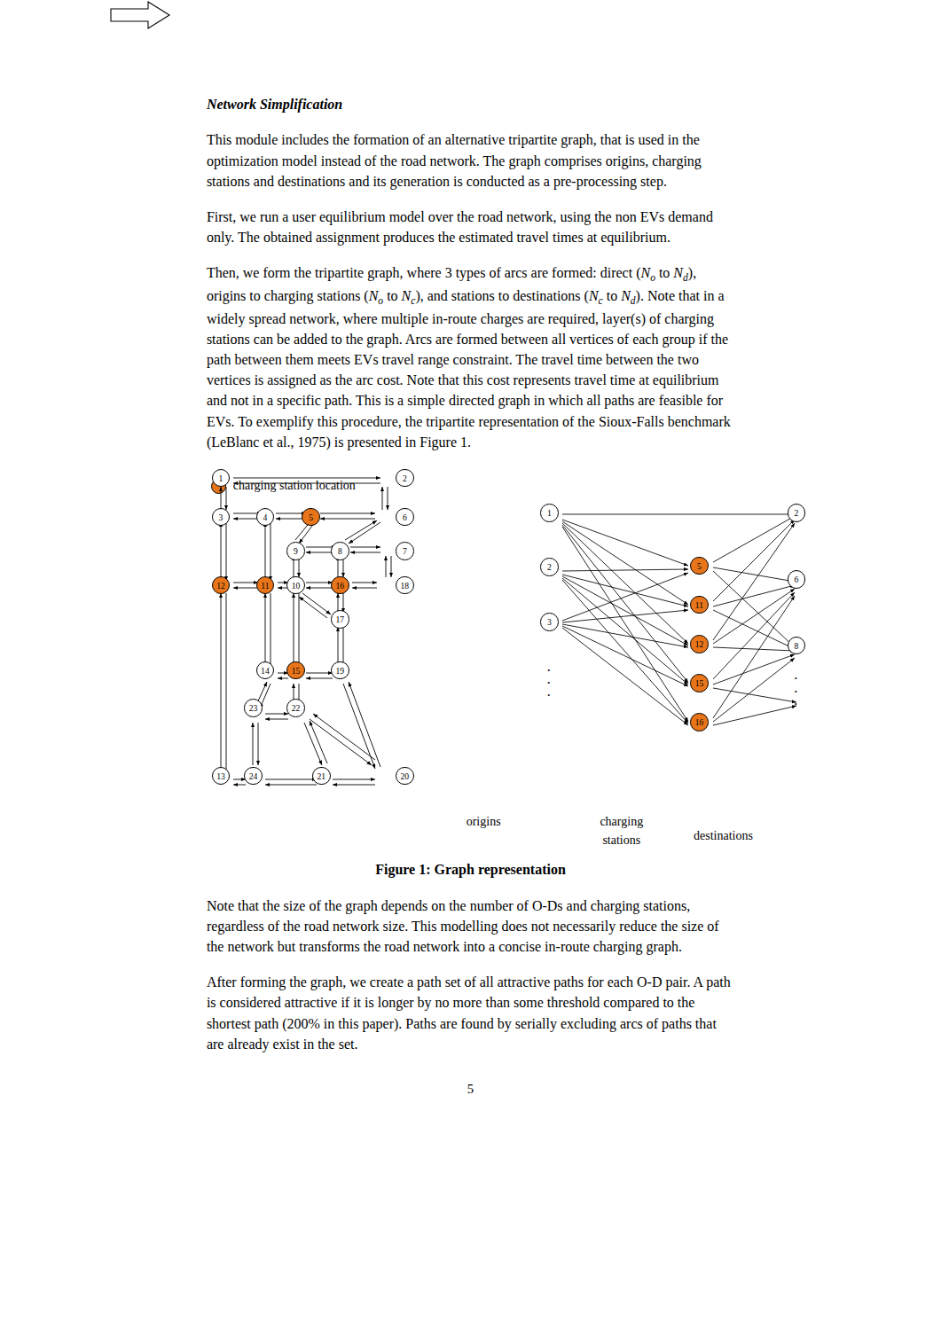Network Simplification
This module includes the formation of an alternative tripartite graph, that is used in the optimization model instead of the road network. The graph comprises origins, charging stations and destinations and its generation is conducted as a pre-processing step.
First, we run a user equilibrium model over the road network, using the non EVs demand only. The obtained assignment produces the estimated travel times at equilibrium.
Then, we form the tripartite graph, where 3 types of arcs are formed: direct (No to Nd), origins to charging stations (No to Nc), and stations to destinations (Nc to Nd). Note that in a widely spread network, where multiple in-route charges are required, layer(s) of charging stations can be added to the graph. Arcs are formed between all vertices of each group if the path between them meets EVs travel range constraint. The travel time between the two vertices is assigned as the arc cost. Note that this cost represents travel time at equilibrium and not in a specific path. This is a simple directed graph in which all paths are feasible for EVs. To exemplify this procedure, the tripartite representation of the Sioux-Falls benchmark (LeBlanc et al., 1975) is presented in Figure 1.
1
2
3
4
5
6
9
8
7
12
11
10
16
18
17
14
15
19
23
22
13
24
21
20
charging station location
1
2
3
5
11
12
15
16
2
6
8
.
.
.
.
.
.
origins charging
stations destinations
Figure 1: Graph representation
Note that the size of the graph depends on the number of O-Ds and charging stations, regardless of the road network size. This modelling does not necessarily reduce the size of the network but transforms the road network into a concise in-route charging graph.
After forming the graph, we create a path set of all attractive paths for each O-D pair. A path is considered attractive if it is longer by no more than some threshold compared to the shortest path (200% in this paper). Paths are found by serially excluding arcs of paths that are already exist in the set.
5